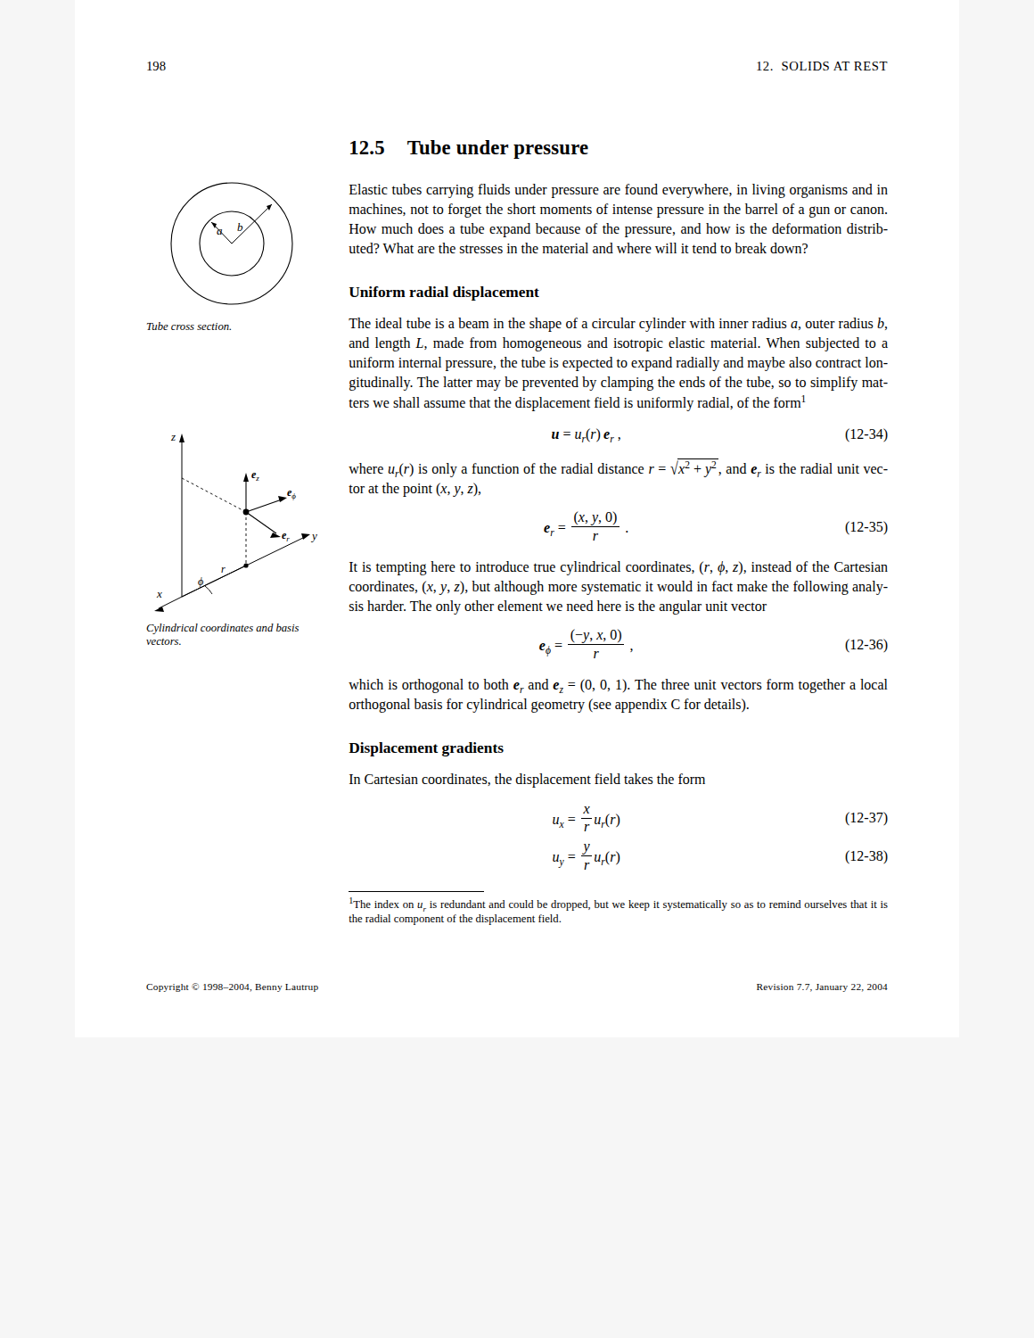198 12. SOLIDS AT REST
a b
Tube cross section.
z y x r ϕ ez eϕ er
Cylindrical coordinates and basis vectors.
12.5 Tube under pressure
Elastic tubes carrying fluids under pressure are found everywhere, in living organisms and in machines, not to forget the short moments of intense pressure in the barrel of a gun or canon. How much does a tube expand because of the pressure, and how is the deformation distributed? What are the stresses in the material and where will it tend to break down?
Uniform radial displacement
The ideal tube is a beam in the shape of a circular cylinder with inner radius a, outer radius b, and length L, made from homogeneous and isotropic elastic material. When subjected to a uniform internal pressure, the tube is expected to expand radially and maybe also contract longitudinally. The latter may be prevented by clamping the ends of the tube, so to simplify matters we shall assume that the displacement field is uniformly radial, of the form1
u = ur(r) er ,
(12-34)
where ur(r) is only a function of the radial distance r = √x2 + y2, and er is the radial unit vector at the point (x, y, z),
er = (x, y, 0) r .
(12-35)
It is tempting here to introduce true cylindrical coordinates, (r, ϕ, z), instead of the Cartesian coordinates, (x, y, z), but although more systematic it would in fact make the following analysis harder. The only other element we need here is the angular unit vector
eϕ = (−y, x, 0) r ,
(12-36)
which is orthogonal to both er and ez = (0, 0, 1). The three unit vectors form together a local orthogonal basis for cylindrical geometry (see appendix C for details).
Displacement gradients
In Cartesian coordinates, the displacement field takes the form
ux = xr ur(r)
(12-37)
uy = yr ur(r)
(12-38)
1The index on ur is redundant and could be dropped, but we keep it systematically so as to remind ourselves that it is the radial component of the displacement field.
Copyright © 1998–2004, Benny Lautrup Revision 7.7, January 22, 2004